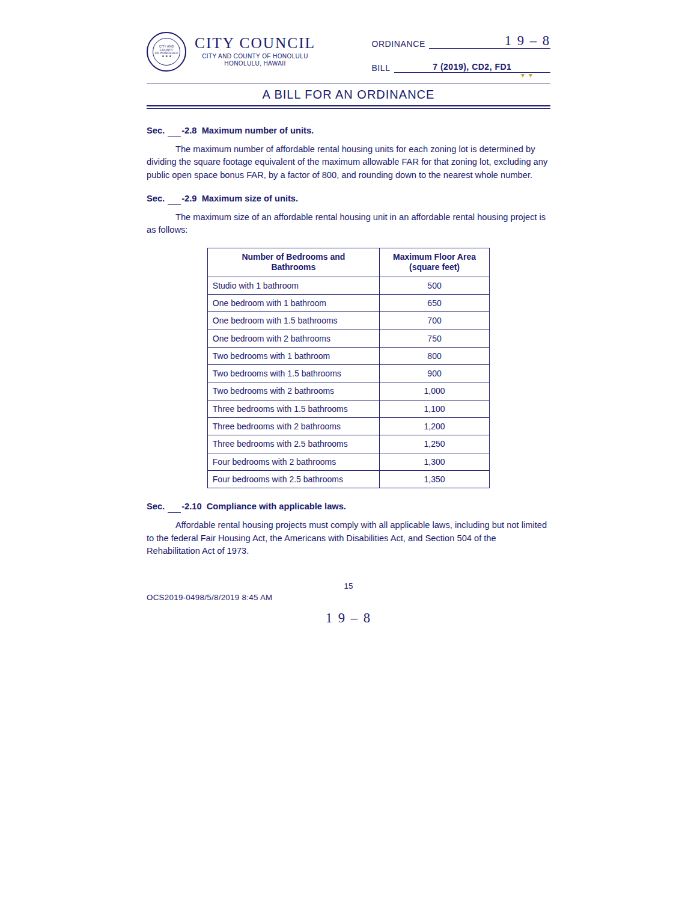CITY AND COUNTY
OF HONOLULU
★ ★ ★
CITY COUNCIL
CITY AND COUNTY OF HONOLULU
HONOLULU, HAWAII
1 9 – 8
ORDINANCE
BILL 7 (2019), CD2, FD1 ▾ ▾
A BILL FOR AN ORDINANCE
Sec. -2.8 Maximum number of units.
The maximum number of affordable rental housing units for each zoning lot is determined by dividing the square footage equivalent of the maximum allowable FAR for that zoning lot, excluding any public open space bonus FAR, by a factor of 800, and rounding down to the nearest whole number.
Sec. -2.9 Maximum size of units.
The maximum size of an affordable rental housing unit in an affordable rental housing project is as follows:
| Number of Bedrooms and Bathrooms | Maximum Floor Area (square feet) |
| --- | --- |
| Studio with 1 bathroom | 500 |
| One bedroom with 1 bathroom | 650 |
| One bedroom with 1.5 bathrooms | 700 |
| One bedroom with 2 bathrooms | 750 |
| Two bedrooms with 1 bathroom | 800 |
| Two bedrooms with 1.5 bathrooms | 900 |
| Two bedrooms with 2 bathrooms | 1,000 |
| Three bedrooms with 1.5 bathrooms | 1,100 |
| Three bedrooms with 2 bathrooms | 1,200 |
| Three bedrooms with 2.5 bathrooms | 1,250 |
| Four bedrooms with 2 bathrooms | 1,300 |
| Four bedrooms with 2.5 bathrooms | 1,350 |
Sec. -2.10 Compliance with applicable laws.
Affordable rental housing projects must comply with all applicable laws, including but not limited to the federal Fair Housing Act, the Americans with Disabilities Act, and Section 504 of the Rehabilitation Act of 1973.
15
OCS2019-0498/5/8/2019 8:45 AM
1 9 – 8